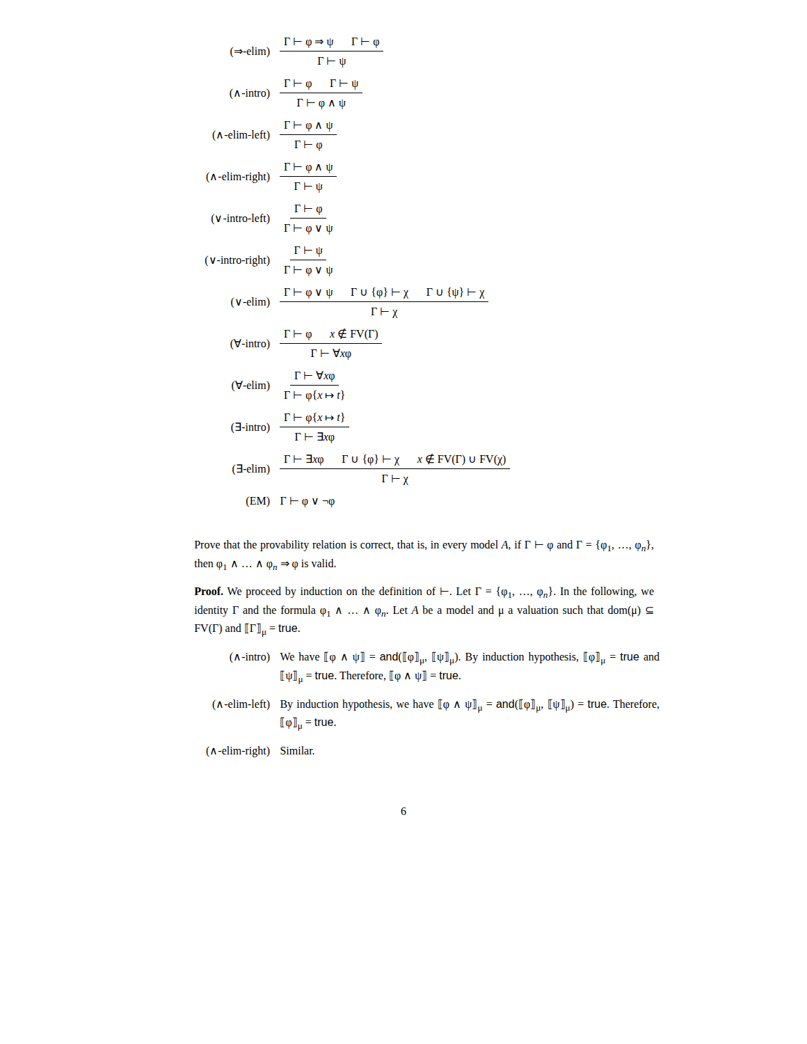(⇒-elim)
Γ ⊢ φ ⇒ ψ Γ ⊢ φ
Γ ⊢ ψ
(∧-intro)
Γ ⊢ φ Γ ⊢ ψ
Γ ⊢ φ ∧ ψ
(∧-elim-left)
Γ ⊢ φ ∧ ψ
Γ ⊢ φ
(∧-elim-right)
Γ ⊢ φ ∧ ψ
Γ ⊢ ψ
(∨-intro-left)
Γ ⊢ φ
Γ ⊢ φ ∨ ψ
(∨-intro-right)
Γ ⊢ ψ
Γ ⊢ φ ∨ ψ
(∨-elim)
Γ ⊢ φ ∨ ψ Γ ∪ {φ} ⊢ χ Γ ∪ {ψ} ⊢ χ
Γ ⊢ χ
(∀-intro)
Γ ⊢ φ x ∉ FV(Γ)
Γ ⊢ ∀xφ
(∀-elim)
Γ ⊢ ∀xφ
Γ ⊢ φ{x ↦ t}
(∃-intro)
Γ ⊢ φ{x ↦ t}
Γ ⊢ ∃xφ
(∃-elim)
Γ ⊢ ∃xφ Γ ∪ {φ} ⊢ χ x ∉ FV(Γ) ∪ FV(χ)
Γ ⊢ χ
(EM)
Γ ⊢ φ ∨ ¬φ
Prove that the provability relation is correct, that is, in every model A, if Γ ⊢ φ and Γ = {φ1, …, φn}, then φ1 ∧ … ∧ φn ⇒ φ is valid.
Proof. We proceed by induction on the definition of ⊢. Let Γ = {φ1, …, φn}. In the following, we identity Γ and the formula φ1 ∧ … ∧ φn. Let A be a model and μ a valuation such that dom(μ) ⊆ FV(Γ) and ⟦Γ⟧μ = true.
(∧-intro)
We have ⟦φ ∧ ψ⟧ = and(⟦φ⟧μ, ⟦ψ⟧μ). By induction hypothesis, ⟦φ⟧μ = true and ⟦ψ⟧μ = true. Therefore, ⟦φ ∧ ψ⟧ = true.
(∧-elim-left)
By induction hypothesis, we have ⟦φ ∧ ψ⟧μ = and(⟦φ⟧μ, ⟦ψ⟧μ) = true. Therefore, ⟦φ⟧μ = true.
(∧-elim-right)
Similar.
6